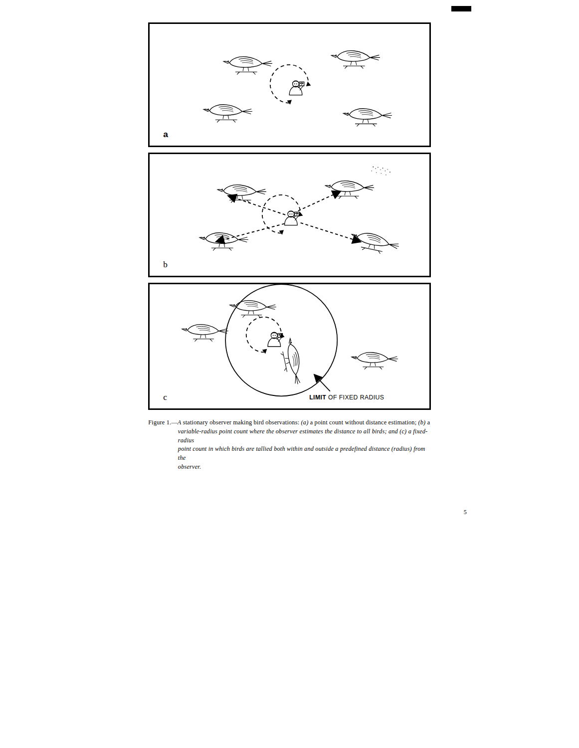a
b
LIMIT OF FIXED RADIUS c
Figure 1.—A stationary observer making bird observations: (a) a point count without distance estimation; (b) a variable-radius point count where the observer estimates the distance to all birds; and (c) a fixed-radius point count in which birds are tallied both within and outside a predefined distance (radius) from the observer.
5